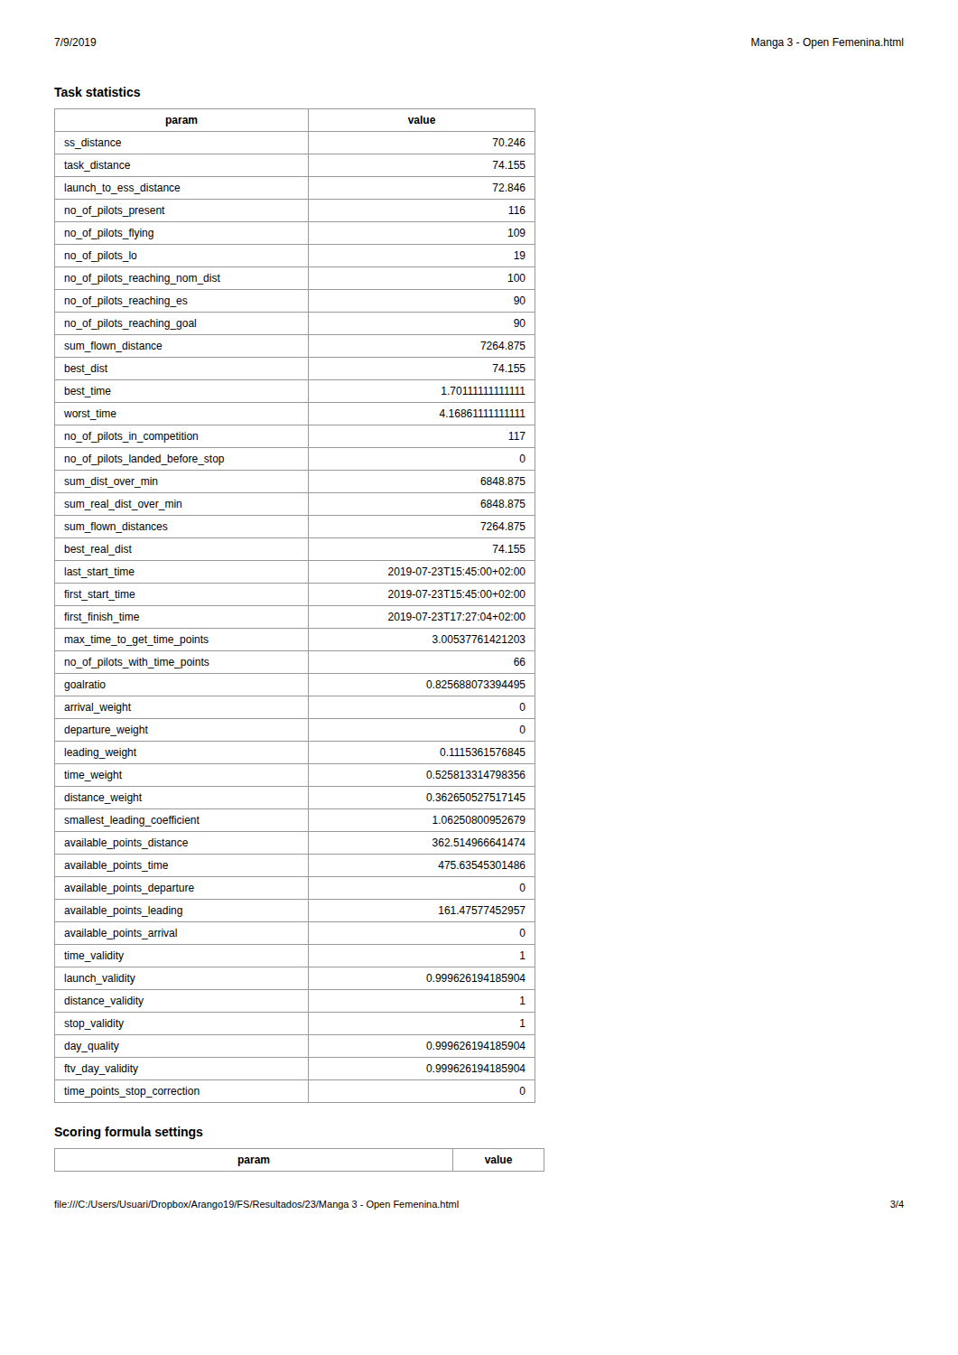7/9/2019 Manga 3 - Open Femenina.html
Task statistics
| param | value |
| --- | --- |
| ss_distance | 70.246 |
| task_distance | 74.155 |
| launch_to_ess_distance | 72.846 |
| no_of_pilots_present | 116 |
| no_of_pilots_flying | 109 |
| no_of_pilots_lo | 19 |
| no_of_pilots_reaching_nom_dist | 100 |
| no_of_pilots_reaching_es | 90 |
| no_of_pilots_reaching_goal | 90 |
| sum_flown_distance | 7264.875 |
| best_dist | 74.155 |
| best_time | 1.70111111111111 |
| worst_time | 4.16861111111111 |
| no_of_pilots_in_competition | 117 |
| no_of_pilots_landed_before_stop | 0 |
| sum_dist_over_min | 6848.875 |
| sum_real_dist_over_min | 6848.875 |
| sum_flown_distances | 7264.875 |
| best_real_dist | 74.155 |
| last_start_time | 2019-07-23T15:45:00+02:00 |
| first_start_time | 2019-07-23T15:45:00+02:00 |
| first_finish_time | 2019-07-23T17:27:04+02:00 |
| max_time_to_get_time_points | 3.00537761421203 |
| no_of_pilots_with_time_points | 66 |
| goalratio | 0.825688073394495 |
| arrival_weight | 0 |
| departure_weight | 0 |
| leading_weight | 0.1115361576845 |
| time_weight | 0.525813314798356 |
| distance_weight | 0.362650527517145 |
| smallest_leading_coefficient | 1.06250800952679 |
| available_points_distance | 362.514966641474 |
| available_points_time | 475.63545301486 |
| available_points_departure | 0 |
| available_points_leading | 161.47577452957 |
| available_points_arrival | 0 |
| time_validity | 1 |
| launch_validity | 0.999626194185904 |
| distance_validity | 1 |
| stop_validity | 1 |
| day_quality | 0.999626194185904 |
| ftv_day_validity | 0.999626194185904 |
| time_points_stop_correction | 0 |
Scoring formula settings
| param | value |
| --- | --- |
file:///C:/Users/Usuari/Dropbox/Arango19/FS/Resultados/23/Manga 3 - Open Femenina.html 3/4